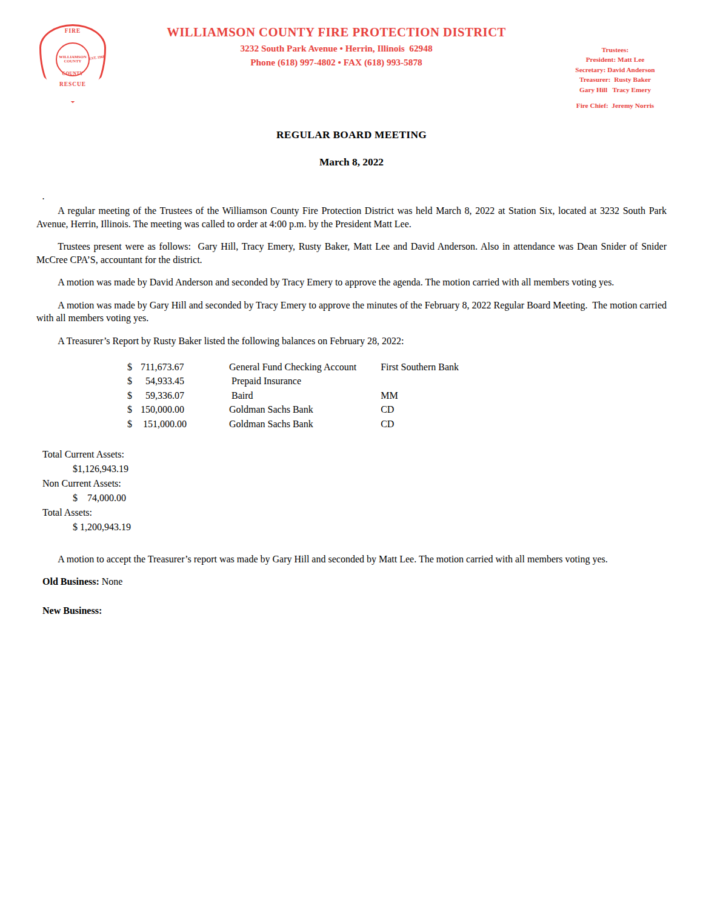FIRE
WILLIAMSON
COUNTY
EST. 1968
COUNTY
RESCUE
WILLIAMSON COUNTY FIRE PROTECTION DISTRICT
3232 South Park Avenue • Herrin, Illinois 62948
Phone (618) 997-4802 • FAX (618) 993-5878
Trustees:
President: Matt Lee
Secretary: David Anderson
Treasurer: Rusty Baker
Gary Hill Tracy Emery
Fire Chief: Jeremy Norris
REGULAR BOARD MEETING
March 8, 2022
.
A regular meeting of the Trustees of the Williamson County Fire Protection District was held March 8, 2022 at Station Six, located at 3232 South Park Avenue, Herrin, Illinois. The meeting was called to order at 4:00 p.m. by the President Matt Lee.
Trustees present were as follows: Gary Hill, Tracy Emery, Rusty Baker, Matt Lee and David Anderson. Also in attendance was Dean Snider of Snider McCree CPA’S, accountant for the district.
A motion was made by David Anderson and seconded by Tracy Emery to approve the agenda. The motion carried with all members voting yes.
A motion was made by Gary Hill and seconded by Tracy Emery to approve the minutes of the February 8, 2022 Regular Board Meeting. The motion carried with all members voting yes.
A Treasurer’s Report by Rusty Baker listed the following balances on February 28, 2022:
| $ | 711,673.67 | General Fund Checking Account | First Southern Bank |
| $ | 54,933.45 | Prepaid Insurance | |
| $ | 59,336.07 | Baird | MM |
| $ | 150,000.00 | Goldman Sachs Bank | CD |
| $ | 151,000.00 | Goldman Sachs Bank | CD |
Total Current Assets:
$1,126,943.19
Non Current Assets:
$ 74,000.00
Total Assets:
$ 1,200,943.19
A motion to accept the Treasurer’s report was made by Gary Hill and seconded by Matt Lee. The motion carried with all members voting yes.
Old Business: None
New Business: